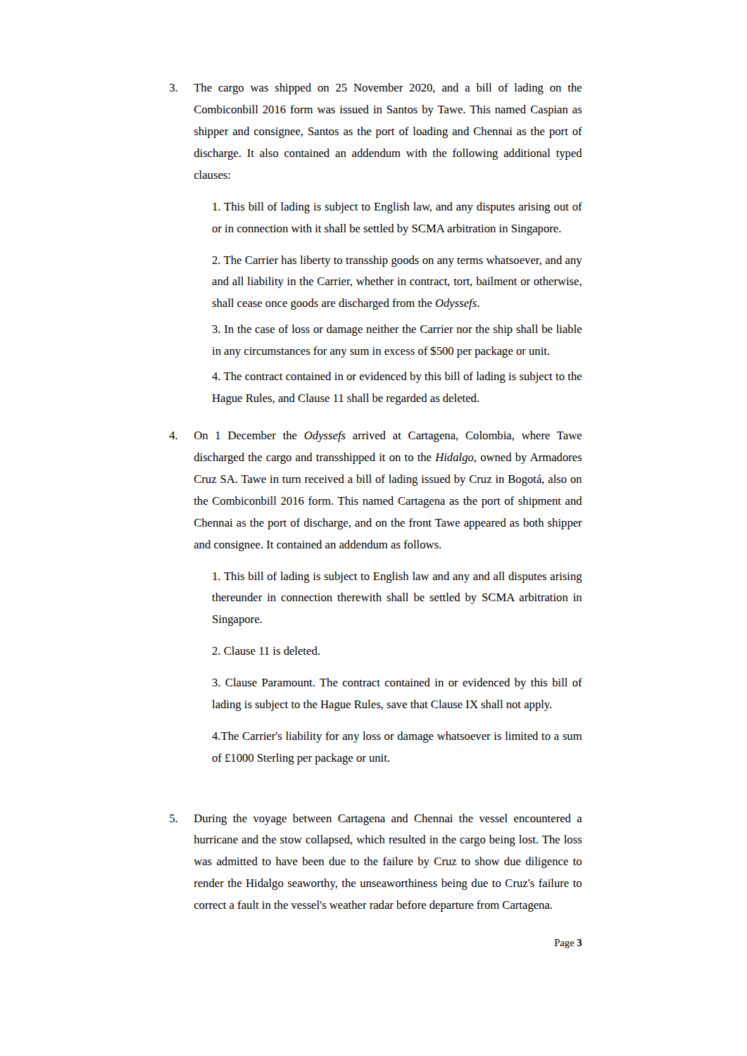The cargo was shipped on 25 November 2020, and a bill of lading on the Combiconbill 2016 form was issued in Santos by Tawe. This named Caspian as shipper and consignee, Santos as the port of loading and Chennai as the port of discharge. It also contained an addendum with the following additional typed clauses:
1. This bill of lading is subject to English law, and any disputes arising out of or in connection with it shall be settled by SCMA arbitration in Singapore.
2. The Carrier has liberty to transship goods on any terms whatsoever, and any and all liability in the Carrier, whether in contract, tort, bailment or otherwise, shall cease once goods are discharged from the Odyssefs.
3. In the case of loss or damage neither the Carrier nor the ship shall be liable in any circumstances for any sum in excess of $500 per package or unit.
4. The contract contained in or evidenced by this bill of lading is subject to the Hague Rules, and Clause 11 shall be regarded as deleted.
On 1 December the Odyssefs arrived at Cartagena, Colombia, where Tawe discharged the cargo and transshipped it on to the Hidalgo, owned by Armadores Cruz SA. Tawe in turn received a bill of lading issued by Cruz in Bogotá, also on the Combiconbill 2016 form. This named Cartagena as the port of shipment and Chennai as the port of discharge, and on the front Tawe appeared as both shipper and consignee. It contained an addendum as follows.
1. This bill of lading is subject to English law and any and all disputes arising thereunder in connection therewith shall be settled by SCMA arbitration in Singapore.
2. Clause 11 is deleted.
3. Clause Paramount. The contract contained in or evidenced by this bill of lading is subject to the Hague Rules, save that Clause IX shall not apply.
4.The Carrier's liability for any loss or damage whatsoever is limited to a sum of £1000 Sterling per package or unit.
During the voyage between Cartagena and Chennai the vessel encountered a hurricane and the stow collapsed, which resulted in the cargo being lost. The loss was admitted to have been due to the failure by Cruz to show due diligence to render the Hidalgo seaworthy, the unseaworthiness being due to Cruz's failure to correct a fault in the vessel's weather radar before departure from Cartagena.
Page 3